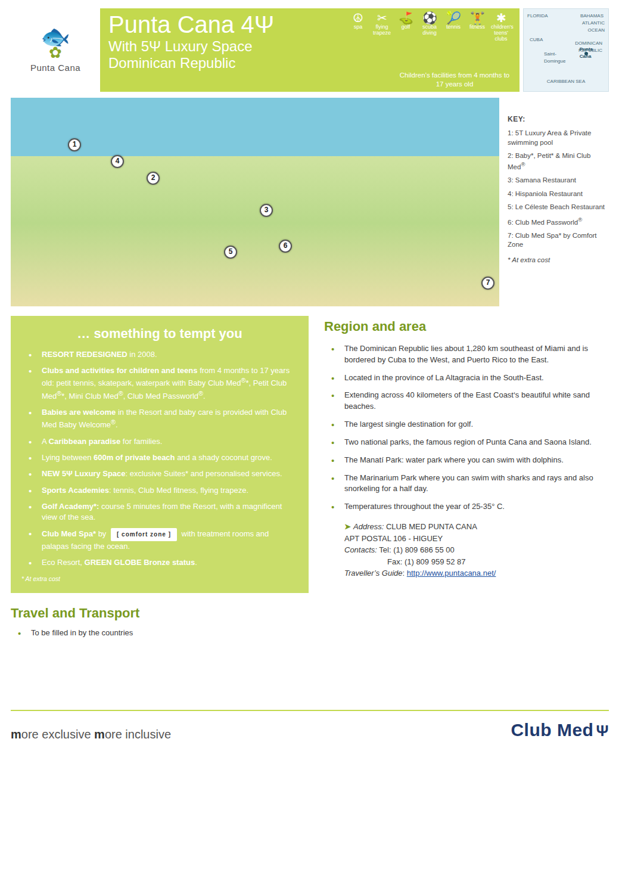🐟
✿
Punta Cana
☮spa
✂flying
trapeze
⛳golf
⚽scuba
diving
🎾tennis
🏋fitness
✱children's
teens'
clubs
Punta Cana 4Ψ
With 5Ψ Luxury Space
Dominican Republic
Children’s facilities from 4 months to 17 years old
FLORIDA BAHAMAS ATLANTIC
OCEAN CUBA DOMINICAN
REPUBLIC Saint-
Domingue Punta
Cana CARIBBEAN SEA
1
4
2
3
5
6
7
KEY:
1: 5T Luxury Area & Private swimming pool
2: Baby*, Petit* & Mini Club Med®
3: Samana Restaurant
4: Hispaniola Restaurant
5: Le Céleste Beach Restaurant
6: Club Med Passworld®
7: Club Med Spa* by Comfort Zone
* At extra cost
… something to tempt you
RESORT REDESIGNED in 2008.
Clubs and activities for children and teens from 4 months to 17 years old: petit tennis, skatepark, waterpark with Baby Club Med®*, Petit Club Med®*, Mini Club Med®, Club Med Passworld®.
Babies are welcome in the Resort and baby care is provided with Club Med Baby Welcome®.
A Caribbean paradise for families.
Lying between 600m of private beach and a shady coconut grove.
NEW 5Ψ Luxury Space: exclusive Suites* and personalised services.
Sports Academies: tennis, Club Med fitness, flying trapeze.
Golf Academy*: course 5 minutes from the Resort, with a magnificent view of the sea.
Club Med Spa* by [ comfort zone ] with treatment rooms and palapas facing the ocean.
Eco Resort, GREEN GLOBE Bronze status.
* At extra cost
Region and area
The Dominican Republic lies about 1,280 km southeast of Miami and is bordered by Cuba to the West, and Puerto Rico to the East.
Located in the province of La Altagracia in the South-East.
Extending across 40 kilometers of the East Coast‘s beautiful white sand beaches.
The largest single destination for golf.
Two national parks, the famous region of Punta Cana and Saona Island.
The Manatí Park: water park where you can swim with dolphins.
The Marinarium Park where you can swim with sharks and rays and also snorkeling for a half day.
Temperatures throughout the year of 25-35° C.
➤Address: CLUB MED PUNTA CANA
APT POSTAL 106 - HIGUEY
Contacts: Tel: (1) 809 686 55 00
Fax: (1) 809 959 52 87
Traveller’s Guide: http://www.puntacana.net/
Travel and Transport
To be filled in by the countries
more exclusive more inclusive
Club MedΨ